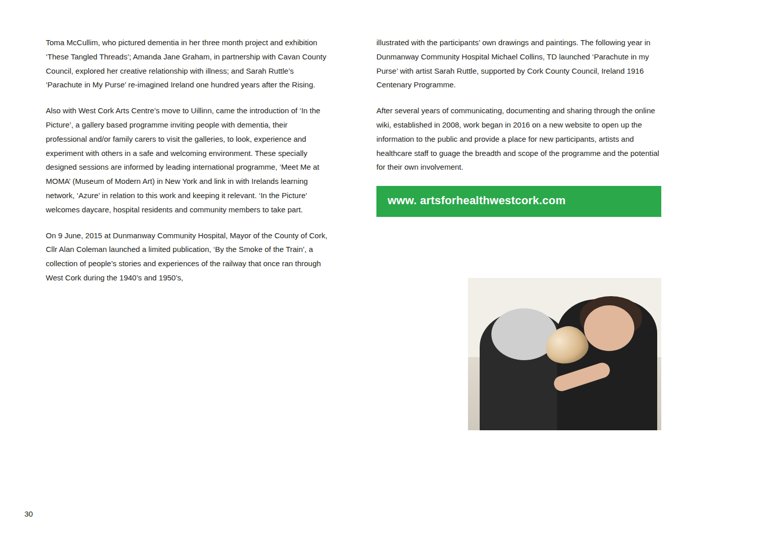Toma McCullim, who pictured dementia in her three month project and exhibition ‘These Tangled Threads’; Amanda Jane Graham, in partnership with Cavan County Council, explored her creative relationship with illness; and Sarah Ruttle’s ‘Parachute in My Purse’ re-imagined Ireland one hundred years after the Rising.
Also with West Cork Arts Centre’s move to Uillinn, came the introduction of ‘In the Picture’, a gallery based programme inviting people with dementia, their professional and/or family carers to visit the galleries, to look, experience and experiment with others in a safe and welcoming environment. These specially designed sessions are informed by leading international programme, ‘Meet Me at MOMA’ (Museum of Modern Art) in New York and link in with Irelands learning network, ‘Azure’ in relation to this work and keeping it relevant. ‘In the Picture’ welcomes daycare, hospital residents and community members to take part.
On 9 June, 2015 at Dunmanway Community Hospital, Mayor of the County of Cork, Cllr Alan Coleman launched a limited publication, ‘By the Smoke of the Train’, a collection of people’s stories and experiences of the railway that once ran through West Cork during the 1940’s and 1950’s,
illustrated with the participants’ own drawings and paintings. The following year in Dunmanway Community Hospital Michael Collins, TD launched ‘Parachute in my Purse’ with artist Sarah Ruttle, supported by Cork County Council, Ireland 1916 Centenary Programme.
After several years of communicating, documenting and sharing through the online wiki, established in 2008, work began in 2016 on a new website to open up the information to the public and provide a place for new participants, artists and healthcare staff to guage the breadth and scope of the programme and the potential for their own involvement.
www. artsforhealthwestcork.com
30